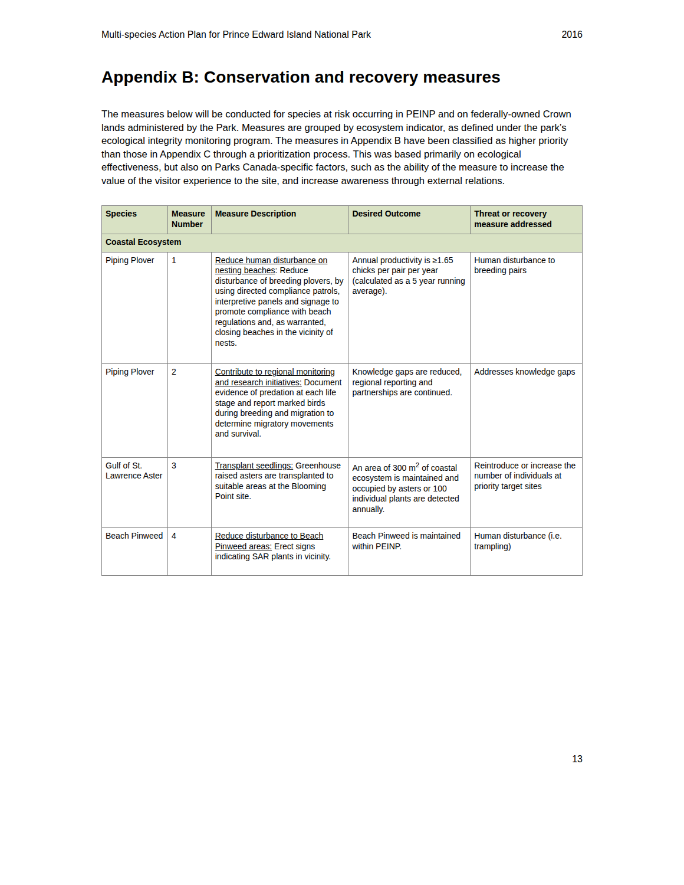Multi-species Action Plan for Prince Edward Island National Park 2016
Appendix B: Conservation and recovery measures
The measures below will be conducted for species at risk occurring in PEINP and on federally-owned Crown lands administered by the Park. Measures are grouped by ecosystem indicator, as defined under the park’s ecological integrity monitoring program. The measures in Appendix B have been classified as higher priority than those in Appendix C through a prioritization process. This was based primarily on ecological effectiveness, but also on Parks Canada-specific factors, such as the ability of the measure to increase the value of the visitor experience to the site, and increase awareness through external relations.
| Species | Measure Number | Measure Description | Desired Outcome | Threat or recovery measure addressed |
| --- | --- | --- | --- | --- |
| Coastal Ecosystem |
| Piping Plover | 1 | Reduce human disturbance on nesting beaches : Reduce disturbance of breeding plovers, by using directed compliance patrols, interpretive panels and signage to promote compliance with beach regulations and, as warranted, closing beaches in the vicinity of nests. | Annual productivity is ≥1.65 chicks per pair per year (calculated as a 5 year running average). | Human disturbance to breeding pairs |
| Piping Plover | 2 | Contribute to regional monitoring and research initiatives: Document evidence of predation at each life stage and report marked birds during breeding and migration to determine migratory movements and survival. | Knowledge gaps are reduced, regional reporting and partnerships are continued. | Addresses knowledge gaps |
| Gulf of St. Lawrence Aster | 3 | Transplant seedlings: Greenhouse raised asters are transplanted to suitable areas at the Blooming Point site. | An area of 300 m 2 of coastal ecosystem is maintained and occupied by asters or 100 individual plants are detected annually. | Reintroduce or increase the number of individuals at priority target sites |
| Beach Pinweed | 4 | Reduce disturbance to Beach Pinweed areas: Erect signs indicating SAR plants in vicinity. | Beach Pinweed is maintained within PEINP. | Human disturbance (i.e. trampling) |
13